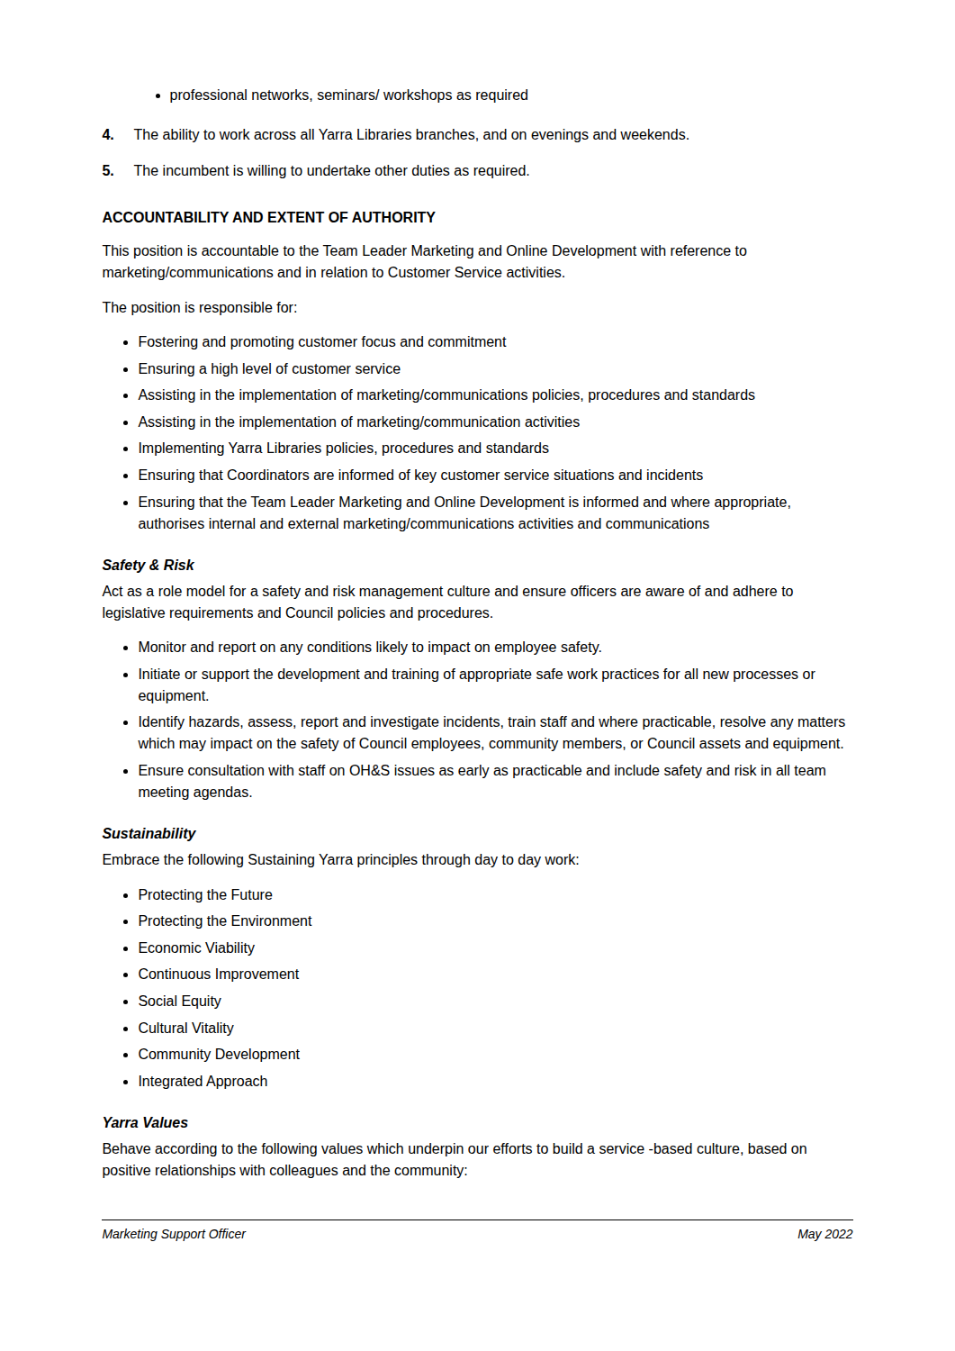professional networks, seminars/ workshops as required
4. The ability to work across all Yarra Libraries branches, and on evenings and weekends.
5. The incumbent is willing to undertake other duties as required.
Accountability and Extent of Authority
This position is accountable to the Team Leader Marketing and Online Development with reference to marketing/communications and in relation to Customer Service activities.
The position is responsible for:
Fostering and promoting customer focus and commitment
Ensuring a high level of customer service
Assisting in the implementation of marketing/communications policies, procedures and standards
Assisting in the implementation of marketing/communication activities
Implementing Yarra Libraries policies, procedures and standards
Ensuring that Coordinators are informed of key customer service situations and incidents
Ensuring that the Team Leader Marketing and Online Development is informed and where appropriate, authorises internal and external marketing/communications activities and communications
Safety & Risk
Act as a role model for a safety and risk management culture and ensure officers are aware of and adhere to legislative requirements and Council policies and procedures.
Monitor and report on any conditions likely to impact on employee safety.
Initiate or support the development and training of appropriate safe work practices for all new processes or equipment.
Identify hazards, assess, report and investigate incidents, train staff and where practicable, resolve any matters which may impact on the safety of Council employees, community members, or Council assets and equipment.
Ensure consultation with staff on OH&S issues as early as practicable and include safety and risk in all team meeting agendas.
Sustainability
Embrace the following Sustaining Yarra principles through day to day work:
Protecting the Future
Protecting the Environment
Economic Viability
Continuous Improvement
Social Equity
Cultural Vitality
Community Development
Integrated Approach
Yarra Values
Behave according to the following values which underpin our efforts to build a service -based culture, based on positive relationships with colleagues and the community:
Marketing Support Officer May 2022